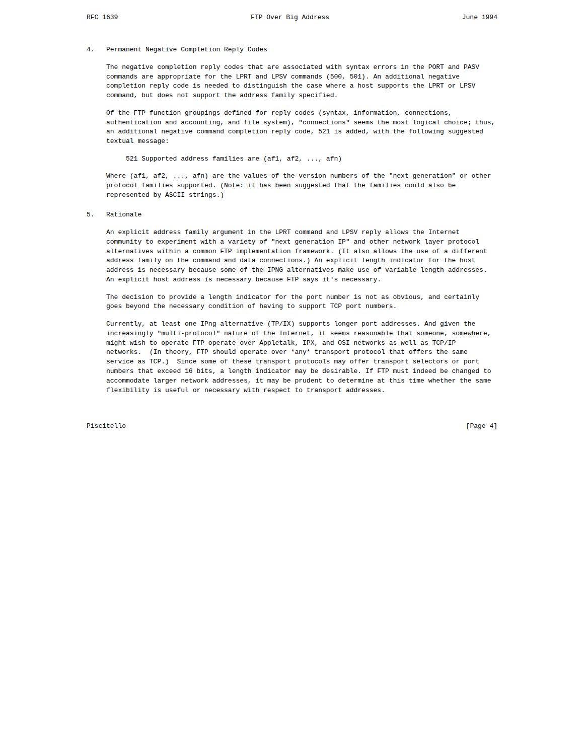RFC 1639 FTP Over Big Address June 1994
4. Permanent Negative Completion Reply Codes
The negative completion reply codes that are associated with syntax errors in the PORT and PASV commands are appropriate for the LPRT and LPSV commands (500, 501). An additional negative completion reply code is needed to distinguish the case where a host supports the LPRT or LPSV command, but does not support the address family specified.
Of the FTP function groupings defined for reply codes (syntax, information, connections, authentication and accounting, and file system), "connections" seems the most logical choice; thus, an additional negative command completion reply code, 521 is added, with the following suggested textual message:
521 Supported address families are (af1, af2, ..., afn)
Where (af1, af2, ..., afn) are the values of the version numbers of the "next generation" or other protocol families supported. (Note: it has been suggested that the families could also be represented by ASCII strings.)
5. Rationale
An explicit address family argument in the LPRT command and LPSV reply allows the Internet community to experiment with a variety of "next generation IP" and other network layer protocol alternatives within a common FTP implementation framework. (It also allows the use of a different address family on the command and data connections.) An explicit length indicator for the host address is necessary because some of the IPNG alternatives make use of variable length addresses. An explicit host address is necessary because FTP says it's necessary.
The decision to provide a length indicator for the port number is not as obvious, and certainly goes beyond the necessary condition of having to support TCP port numbers.
Currently, at least one IPng alternative (TP/IX) supports longer port addresses. And given the increasingly "multi-protocol" nature of the Internet, it seems reasonable that someone, somewhere, might wish to operate FTP operate over Appletalk, IPX, and OSI networks as well as TCP/IP networks. (In theory, FTP should operate over *any* transport protocol that offers the same service as TCP.) Since some of these transport protocols may offer transport selectors or port numbers that exceed 16 bits, a length indicator may be desirable. If FTP must indeed be changed to accommodate larger network addresses, it may be prudent to determine at this time whether the same flexibility is useful or necessary with respect to transport addresses.
Piscitello [Page 4]